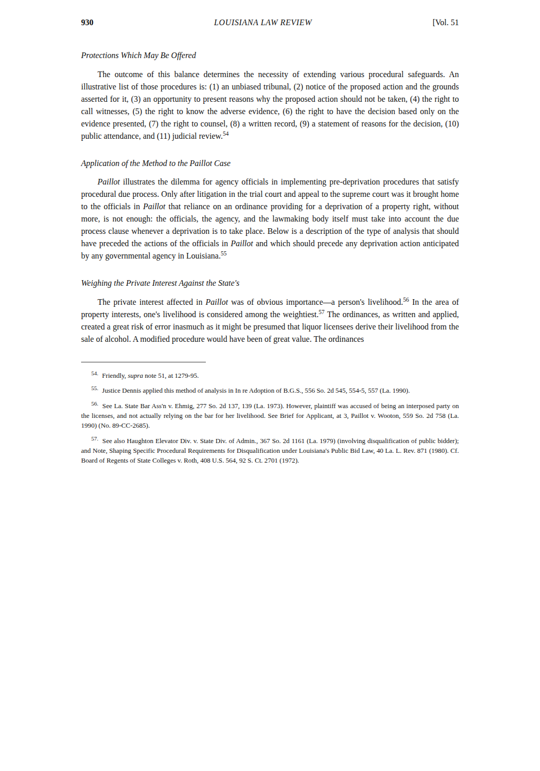930 LOUISIANA LAW REVIEW [Vol. 51
Protections Which May Be Offered
The outcome of this balance determines the necessity of extending various procedural safeguards. An illustrative list of those procedures is: (1) an unbiased tribunal, (2) notice of the proposed action and the grounds asserted for it, (3) an opportunity to present reasons why the proposed action should not be taken, (4) the right to call witnesses, (5) the right to know the adverse evidence, (6) the right to have the decision based only on the evidence presented, (7) the right to counsel, (8) a written record, (9) a statement of reasons for the decision, (10) public attendance, and (11) judicial review.54
Application of the Method to the Paillot Case
Paillot illustrates the dilemma for agency officials in implementing pre-deprivation procedures that satisfy procedural due process. Only after litigation in the trial court and appeal to the supreme court was it brought home to the officials in Paillot that reliance on an ordinance providing for a deprivation of a property right, without more, is not enough: the officials, the agency, and the lawmaking body itself must take into account the due process clause whenever a deprivation is to take place. Below is a description of the type of analysis that should have preceded the actions of the officials in Paillot and which should precede any deprivation action anticipated by any governmental agency in Louisiana.55
Weighing the Private Interest Against the State's
The private interest affected in Paillot was of obvious importance—a person's livelihood.56 In the area of property interests, one's livelihood is considered among the weightiest.57 The ordinances, as written and applied, created a great risk of error inasmuch as it might be presumed that liquor licensees derive their livelihood from the sale of alcohol. A modified procedure would have been of great value. The ordinances
54. Friendly, supra note 51, at 1279-95.
55. Justice Dennis applied this method of analysis in In re Adoption of B.G.S., 556 So. 2d 545, 554-5, 557 (La. 1990).
56. See La. State Bar Ass'n v. Ehmig, 277 So. 2d 137, 139 (La. 1973). However, plaintiff was accused of being an interposed party on the licenses, and not actually relying on the bar for her livelihood. See Brief for Applicant, at 3, Paillot v. Wooton, 559 So. 2d 758 (La. 1990) (No. 89-CC-2685).
57. See also Haughton Elevator Div. v. State Div. of Admin., 367 So. 2d 1161 (La. 1979) (involving disqualification of public bidder); and Note, Shaping Specific Procedural Requirements for Disqualification under Louisiana's Public Bid Law, 40 La. L. Rev. 871 (1980). Cf. Board of Regents of State Colleges v. Roth, 408 U.S. 564, 92 S. Ct. 2701 (1972).